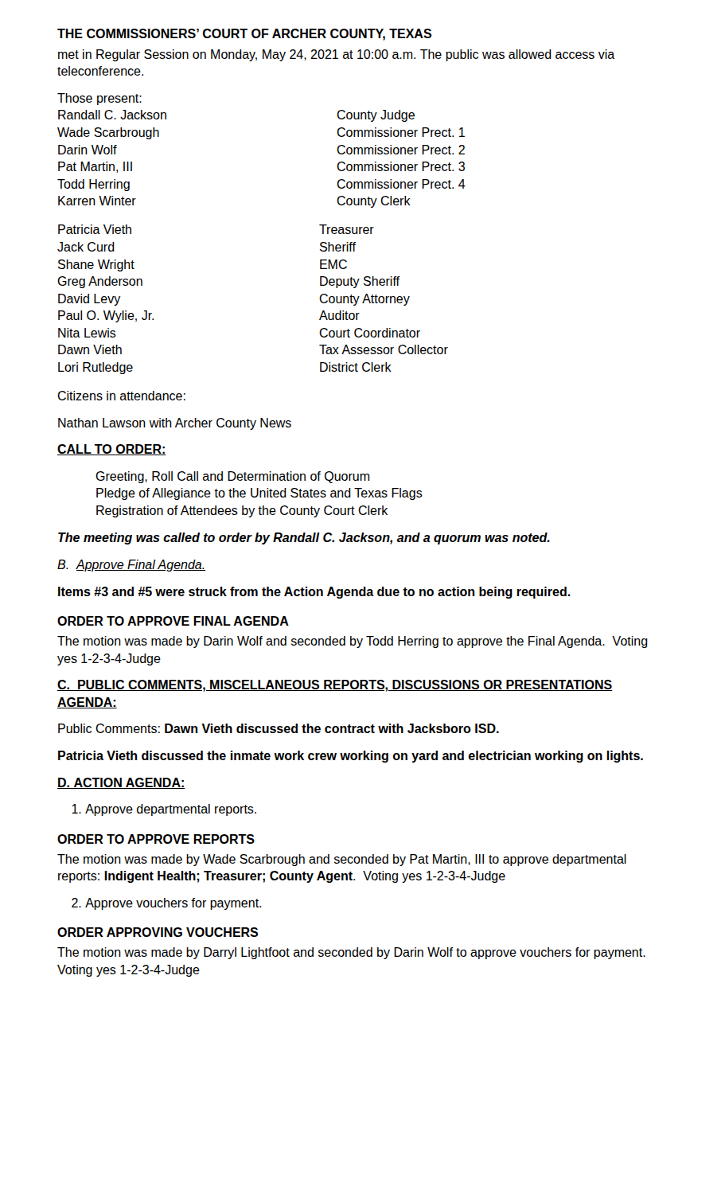The Commissioners’ Court of Archer County, Texas
met in Regular Session on Monday, May 24, 2021 at 10:00 a.m. The public was allowed access via teleconference.
Those present:
| Randall C. Jackson | County Judge |
| Wade Scarbrough | Commissioner Prect. 1 |
| Darin Wolf | Commissioner Prect. 2 |
| Pat Martin, III | Commissioner Prect. 3 |
| Todd Herring | Commissioner Prect. 4 |
| Karren Winter | County Clerk |
| Patricia Vieth | Treasurer |
| Jack Curd | Sheriff |
| Shane Wright | EMC |
| Greg Anderson | Deputy Sheriff |
| David Levy | County Attorney |
| Paul O. Wylie, Jr. | Auditor |
| Nita Lewis | Court Coordinator |
| Dawn Vieth | Tax Assessor Collector |
| Lori Rutledge | District Clerk |
Citizens in attendance:
Nathan Lawson with Archer County News
CALL TO ORDER:
Greeting, Roll Call and Determination of Quorum
Pledge of Allegiance to the United States and Texas Flags
Registration of Attendees by the County Court Clerk
The meeting was called to order by Randall C. Jackson, and a quorum was noted.
B. Approve Final Agenda.
Items #3 and #5 were struck from the Action Agenda due to no action being required.
ORDER TO APPROVE FINAL AGENDA
The motion was made by Darin Wolf and seconded by Todd Herring to approve the Final Agenda. Voting yes 1-2-3-4-Judge
C. PUBLIC COMMENTS, MISCELLANEOUS REPORTS, DISCUSSIONS OR PRESENTATIONS AGENDA:
Public Comments: Dawn Vieth discussed the contract with Jacksboro ISD.
Patricia Vieth discussed the inmate work crew working on yard and electrician working on lights.
D. ACTION AGENDA:
Approve departmental reports.
ORDER TO APPROVE REPORTS
The motion was made by Wade Scarbrough and seconded by Pat Martin, III to approve departmental reports: Indigent Health; Treasurer; County Agent. Voting yes 1-2-3-4-Judge
Approve vouchers for payment.
ORDER APPROVING VOUCHERS
The motion was made by Darryl Lightfoot and seconded by Darin Wolf to approve vouchers for payment. Voting yes 1-2-3-4-Judge